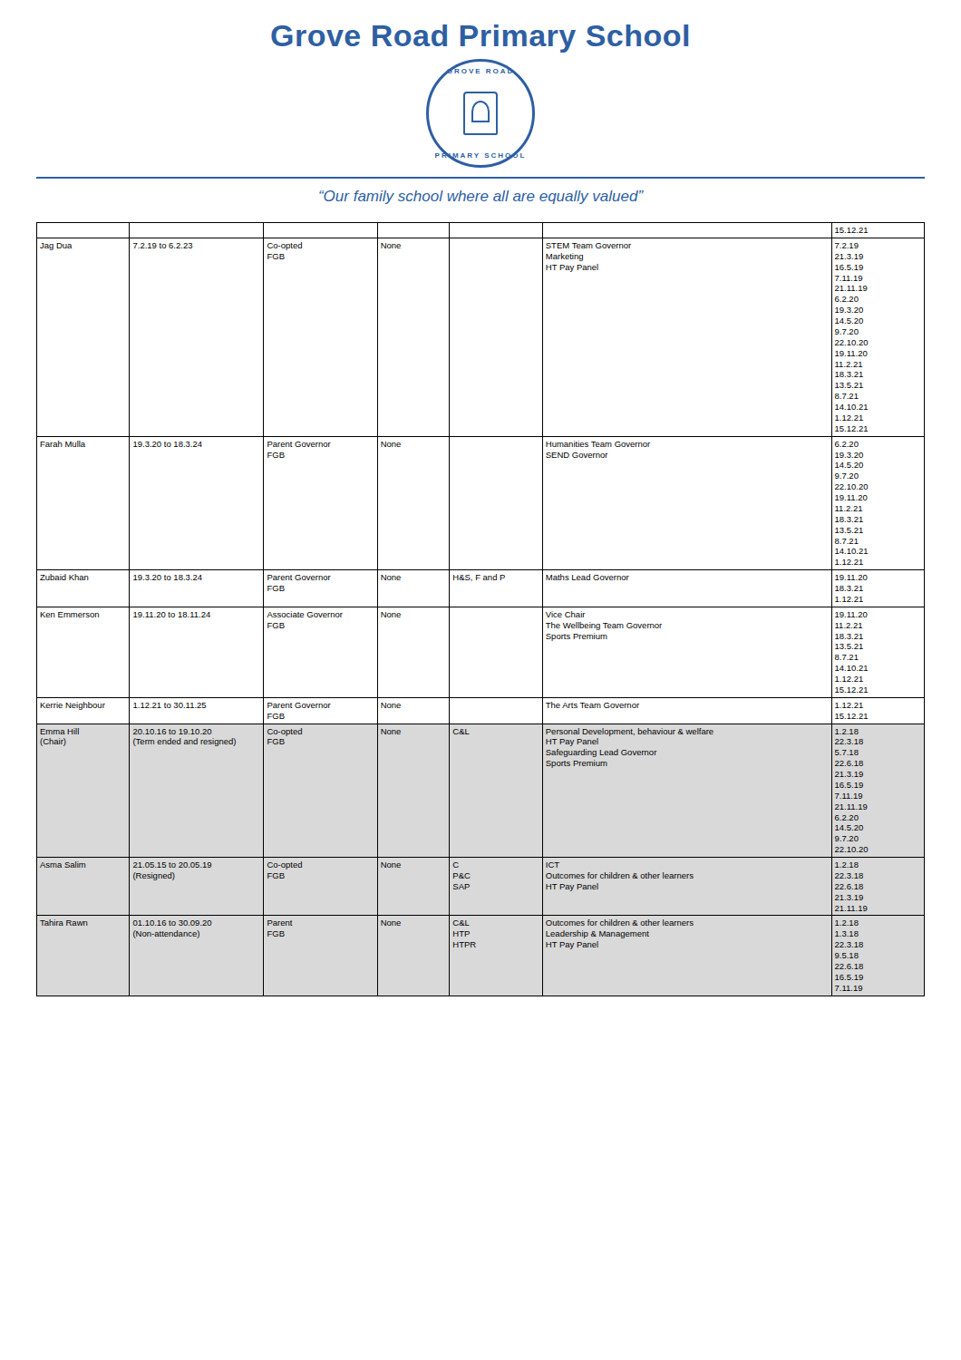Grove Road Primary School
GROVE ROAD
PRIMARY SCHOOL
“Our family school where all are equally valued”
| | | | | | | 15.12.21 |
| Jag Dua | 7.2.19 to 6.2.23 | Co-opted FGB | None | | STEM Team Governor Marketing HT Pay Panel | 7.2.19 21.3.19 16.5.19 7.11.19 21.11.19 6.2.20 19.3.20 14.5.20 9.7.20 22.10.20 19.11.20 11.2.21 18.3.21 13.5.21 8.7.21 14.10.21 1.12.21 15.12.21 |
| Farah Mulla | 19.3.20 to 18.3.24 | Parent Governor FGB | None | | Humanities Team Governor SEND Governor | 6.2.20 19.3.20 14.5.20 9.7.20 22.10.20 19.11.20 11.2.21 18.3.21 13.5.21 8.7.21 14.10.21 1.12.21 |
| Zubaid Khan | 19.3.20 to 18.3.24 | Parent Governor FGB | None | H&S, F and P | Maths Lead Governor | 19.11.20 18.3.21 1.12.21 |
| Ken Emmerson | 19.11.20 to 18.11.24 | Associate Governor FGB | None | | Vice Chair The Wellbeing Team Governor Sports Premium | 19.11.20 11.2.21 18.3.21 13.5.21 8.7.21 14.10.21 1.12.21 15.12.21 |
| Kerrie Neighbour | 1.12.21 to 30.11.25 | Parent Governor FGB | None | | The Arts Team Governor | 1.12.21 15.12.21 |
| Emma Hill (Chair) | 20.10.16 to 19.10.20 (Term ended and resigned) | Co-opted FGB | None | C&L | Personal Development, behaviour & welfare HT Pay Panel Safeguarding Lead Governor Sports Premium | 1.2.18 22.3.18 5.7.18 22.6.18 21.3.19 16.5.19 7.11.19 21.11.19 6.2.20 14.5.20 9.7.20 22.10.20 |
| Asma Salim | 21.05.15 to 20.05.19 (Resigned) | Co-opted FGB | None | C P&C SAP | ICT Outcomes for children & other learners HT Pay Panel | 1.2.18 22.3.18 22.6.18 21.3.19 21.11.19 |
| Tahira Rawn | 01.10.16 to 30.09.20 (Non-attendance) | Parent FGB | None | C&L HTP HTPR | Outcomes for children & other learners Leadership & Management HT Pay Panel | 1.2.18 1.3.18 22.3.18 9.5.18 22.6.18 16.5.19 7.11.19 |